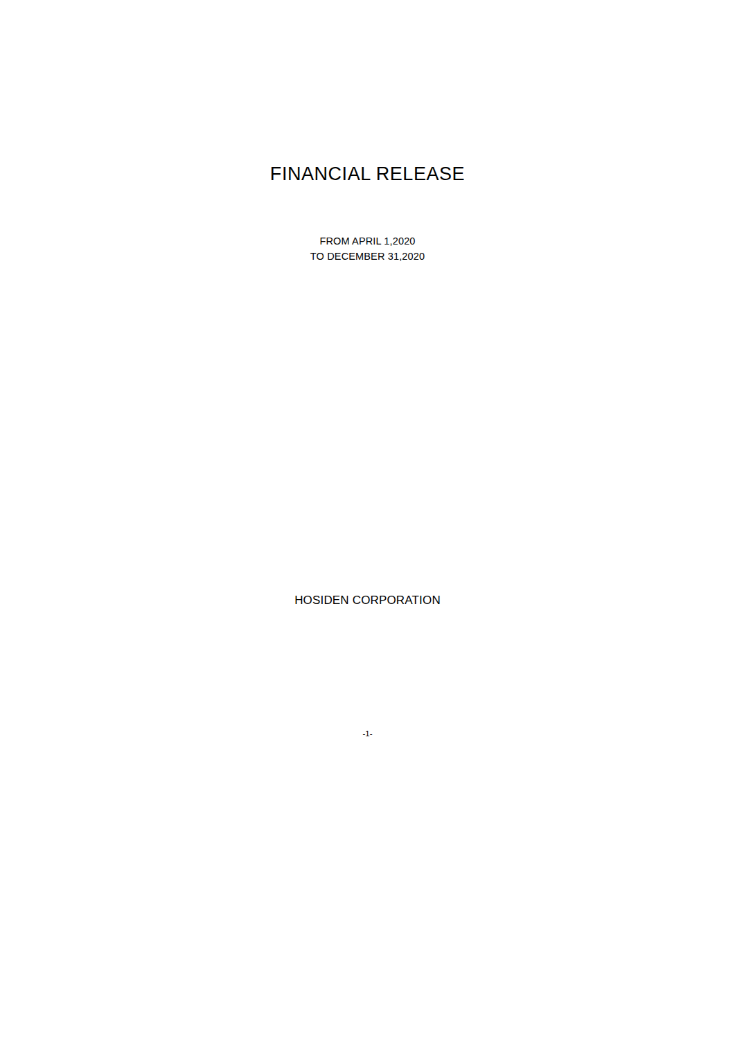FINANCIAL RELEASE
FROM APRIL 1,2020
TO DECEMBER 31,2020
HOSIDEN CORPORATION
-1-